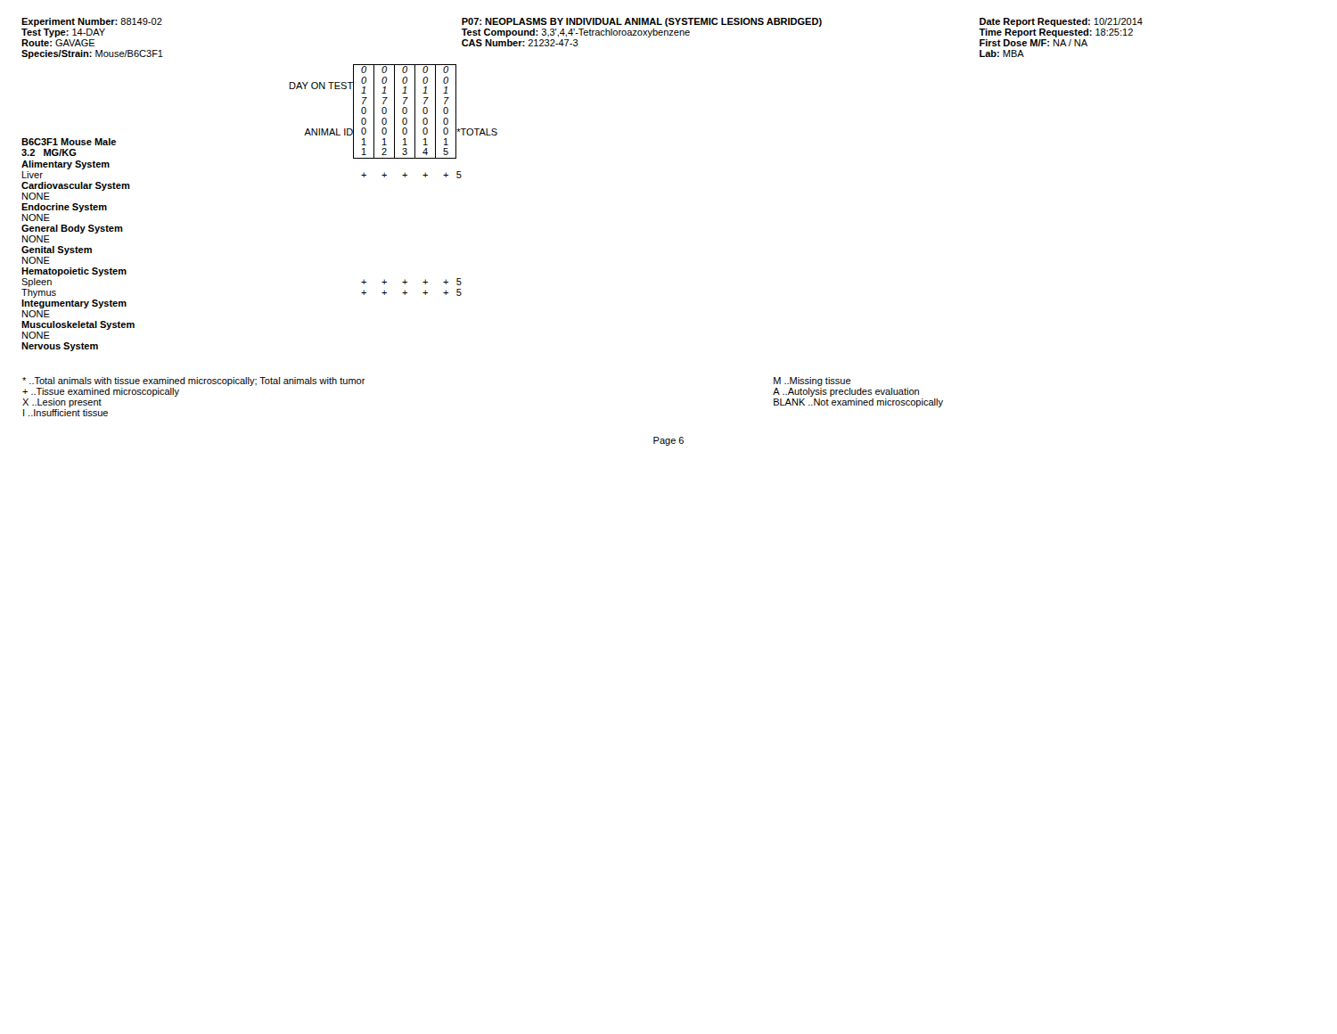| Experiment Number: 88149-02 Test Type: 14-DAY Route: GAVAGE Species/Strain: Mouse/B6C3F1 | P07: NEOPLASMS BY INDIVIDUAL ANIMAL (SYSTEMIC LESIONS ABRIDGED) Test Compound: 3,3',4,4'-Tetrachloroazoxybenzene CAS Number: 21232-47-3 | Date Report Requested: 10/21/2014 Time Report Requested: 18:25:12 First Dose M/F: NA / NA Lab: MBA |
| B6C3F1 Mouse Male 3.2 MG/KG | DAY ON TEST | 0 0 1 7 | 0 0 1 7 | 0 0 1 7 | 0 0 1 7 | 0 0 1 7 | |
| ANIMAL ID | 0 0 0 1 1 | 0 0 0 1 2 | 0 0 0 1 3 | 0 0 0 1 4 | 0 0 0 1 5 | *TOTALS |
| Alimentary System |
| Liver | | + | + | + | + | + | 5 |
| Cardiovascular System |
| NONE |
| Endocrine System |
| NONE |
| General Body System |
| NONE |
| Genital System |
| NONE |
| Hematopoietic System |
| Spleen | | + | + | + | + | + | 5 |
| Thymus | | + | + | + | + | + | 5 |
| Integumentary System |
| NONE |
| Musculoskeletal System |
| NONE |
| Nervous System |
| * ..Total animals with tissue examined microscopically; Total animals with tumor + ..Tissue examined microscopically X ..Lesion present I ..Insufficient tissue | M ..Missing tissue A ..Autolysis precludes evaluation BLANK ..Not examined microscopically |
Page 6